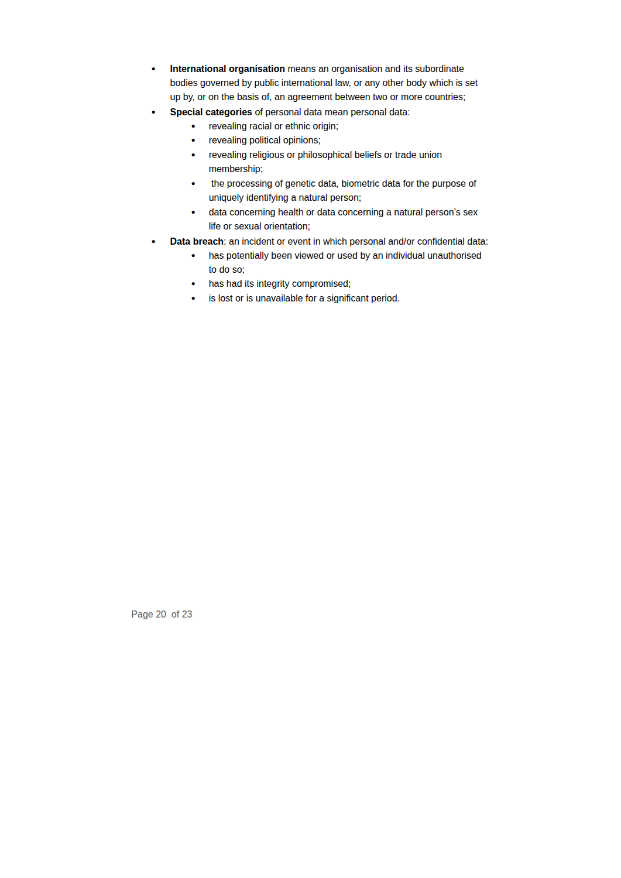International organisation means an organisation and its subordinate bodies governed by public international law, or any other body which is set up by, or on the basis of, an agreement between two or more countries;
Special categories of personal data mean personal data:
revealing racial or ethnic origin;
revealing political opinions;
revealing religious or philosophical beliefs or trade union membership;
the processing of genetic data, biometric data for the purpose of uniquely identifying a natural person;
data concerning health or data concerning a natural person’s sex life or sexual orientation;
Data breach: an incident or event in which personal and/or confidential data:
has potentially been viewed or used by an individual unauthorised to do so;
has had its integrity compromised;
is lost or is unavailable for a significant period.
Page 20 of 23